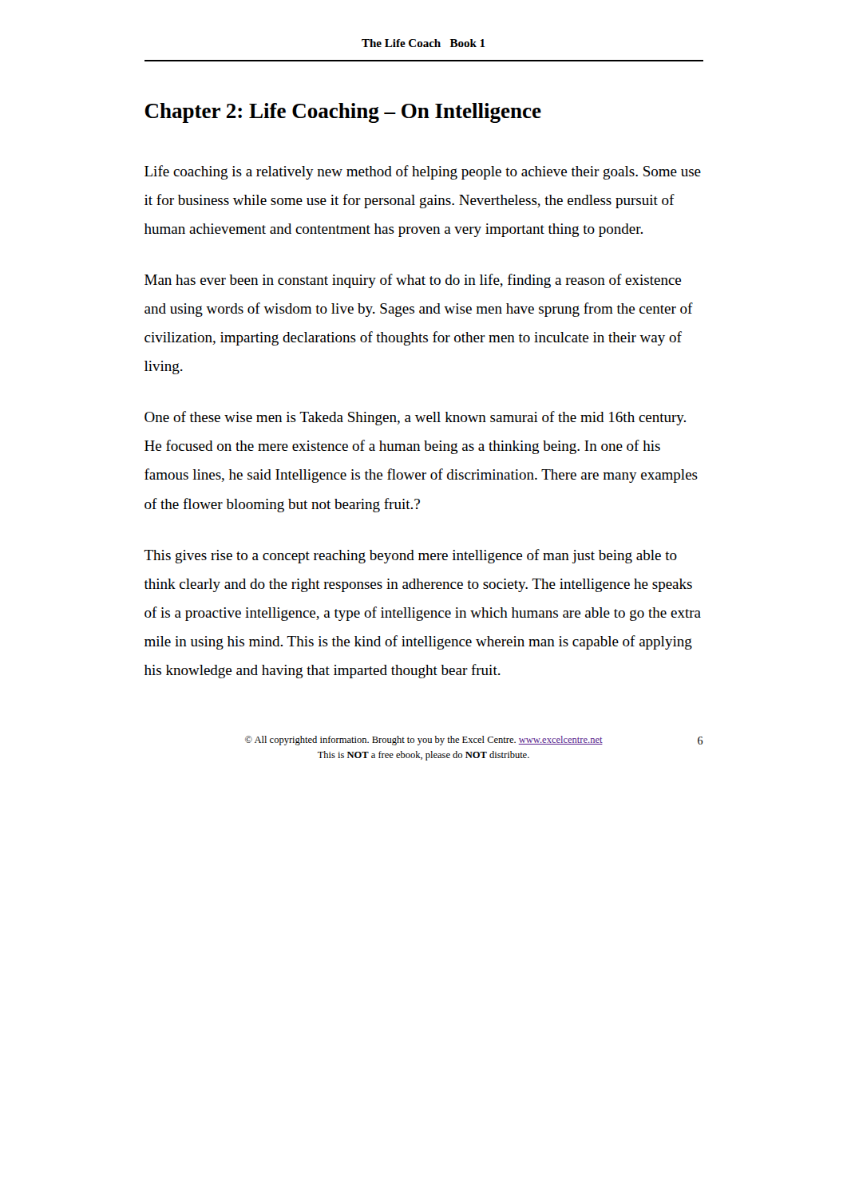The Life Coach Book 1
Chapter 2: Life Coaching – On Intelligence
Life coaching is a relatively new method of helping people to achieve their goals. Some use it for business while some use it for personal gains. Nevertheless, the endless pursuit of human achievement and contentment has proven a very important thing to ponder.
Man has ever been in constant inquiry of what to do in life, finding a reason of existence and using words of wisdom to live by. Sages and wise men have sprung from the center of civilization, imparting declarations of thoughts for other men to inculcate in their way of living.
One of these wise men is Takeda Shingen, a well known samurai of the mid 16th century. He focused on the mere existence of a human being as a thinking being. In one of his famous lines, he said Intelligence is the flower of discrimination. There are many examples of the flower blooming but not bearing fruit.?
This gives rise to a concept reaching beyond mere intelligence of man just being able to think clearly and do the right responses in adherence to society. The intelligence he speaks of is a proactive intelligence, a type of intelligence in which humans are able to go the extra mile in using his mind. This is the kind of intelligence wherein man is capable of applying his knowledge and having that imparted thought bear fruit.
6 © All copyrighted information. Brought to you by the Excel Centre. www.excelcentre.net
This is NOT a free ebook, please do NOT distribute.